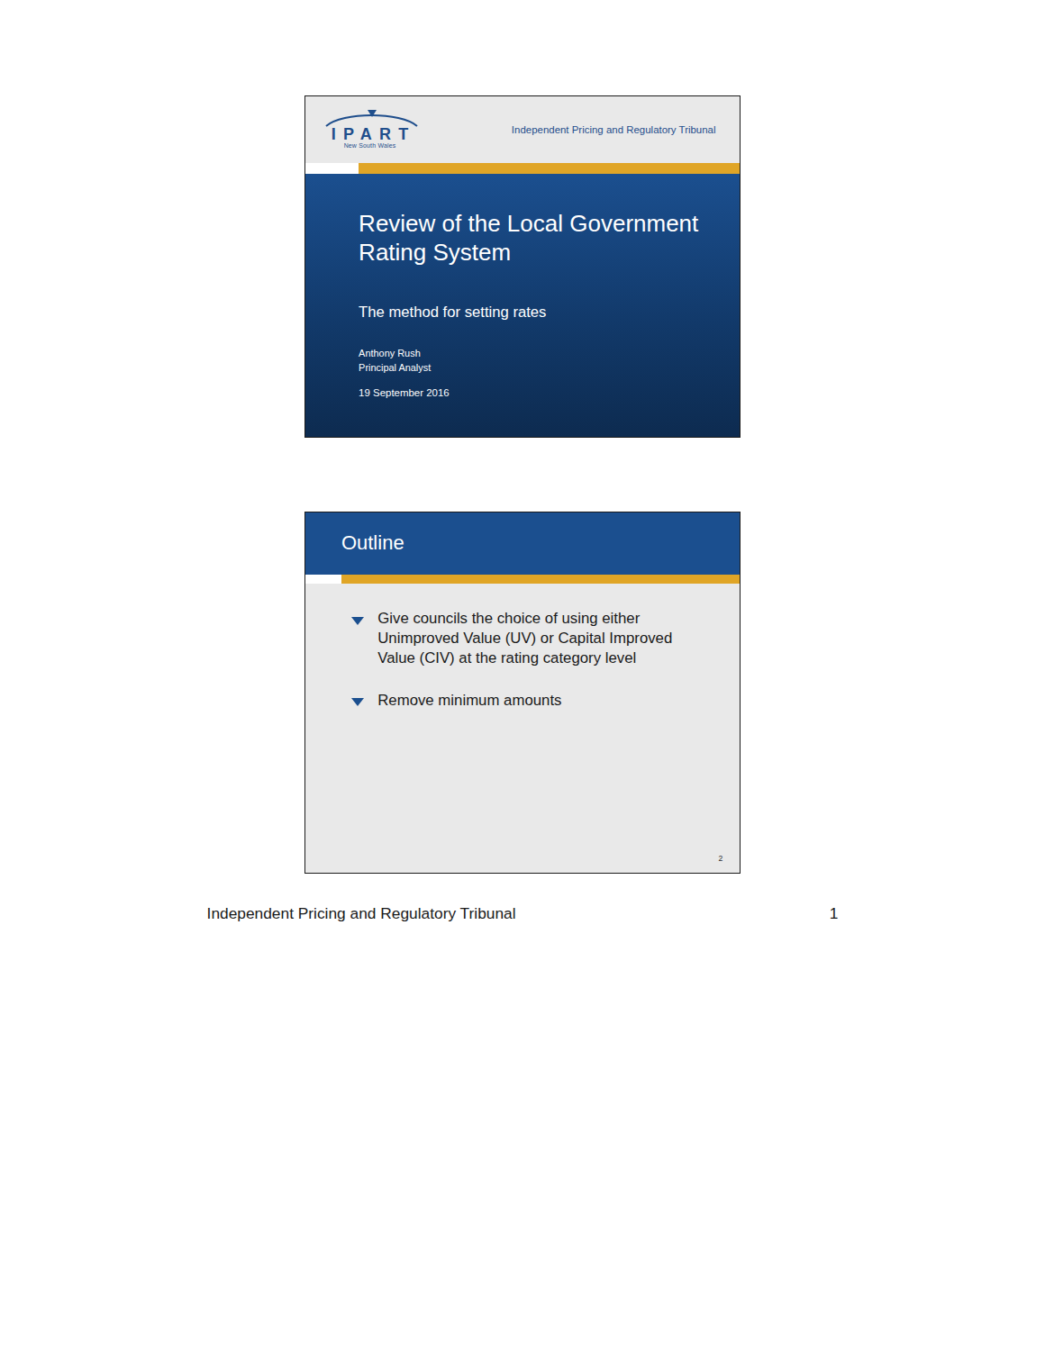IPART
New South Wales
Independent Pricing and Regulatory Tribunal
Review of the Local Government
Rating System
The method for setting rates
Anthony Rush
Principal Analyst
19 September 2016
Outline
Give councils the choice of using either Unimproved Value (UV) or Capital Improved Value (CIV) at the rating category level
Remove minimum amounts
2
Independent Pricing and Regulatory Tribunal
1